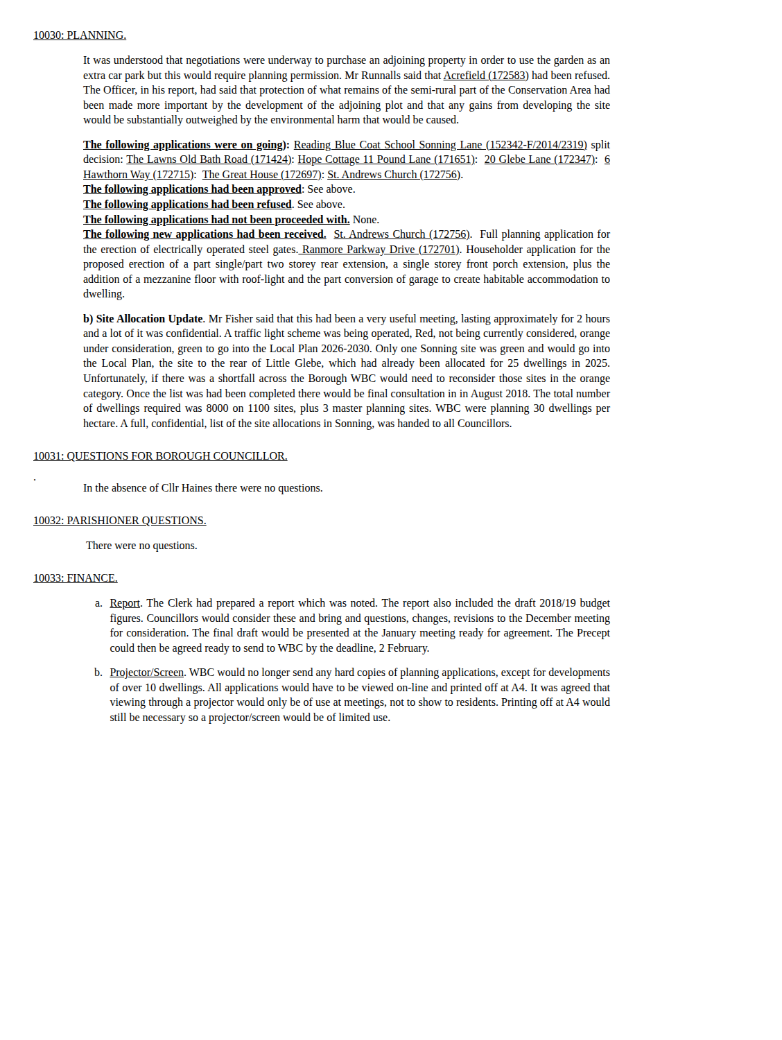10030: PLANNING.
It was understood that negotiations were underway to purchase an adjoining property in order to use the garden as an extra car park but this would require planning permission. Mr Runnalls said that Acrefield (172583) had been refused. The Officer, in his report, had said that protection of what remains of the semi-rural part of the Conservation Area had been made more important by the development of the adjoining plot and that any gains from developing the site would be substantially outweighed by the environmental harm that would be caused.
The following applications were on going): Reading Blue Coat School Sonning Lane (152342-F/2014/2319) split decision: The Lawns Old Bath Road (171424): Hope Cottage 11 Pound Lane (171651): 20 Glebe Lane (172347): 6 Hawthorn Way (172715): The Great House (172697): St. Andrews Church (172756).
The following applications had been approved: See above.
The following applications had been refused. See above.
The following applications had not been proceeded with. None.
The following new applications had been received. St. Andrews Church (172756). Full planning application for the erection of electrically operated steel gates. Ranmore Parkway Drive (172701). Householder application for the proposed erection of a part single/part two storey rear extension, a single storey front porch extension, plus the addition of a mezzanine floor with roof-light and the part conversion of garage to create habitable accommodation to dwelling.
b) Site Allocation Update. Mr Fisher said that this had been a very useful meeting, lasting approximately for 2 hours and a lot of it was confidential. A traffic light scheme was being operated, Red, not being currently considered, orange under consideration, green to go into the Local Plan 2026-2030. Only one Sonning site was green and would go into the Local Plan, the site to the rear of Little Glebe, which had already been allocated for 25 dwellings in 2025. Unfortunately, if there was a shortfall across the Borough WBC would need to reconsider those sites in the orange category. Once the list was had been completed there would be final consultation in in August 2018. The total number of dwellings required was 8000 on 1100 sites, plus 3 master planning sites. WBC were planning 30 dwellings per hectare. A full, confidential, list of the site allocations in Sonning, was handed to all Councillors.
10031: QUESTIONS FOR BOROUGH COUNCILLOR.
.
In the absence of Cllr Haines there were no questions.
10032: PARISHIONER QUESTIONS.
There were no questions.
10033: FINANCE.
Report. The Clerk had prepared a report which was noted. The report also included the draft 2018/19 budget figures. Councillors would consider these and bring and questions, changes, revisions to the December meeting for consideration. The final draft would be presented at the January meeting ready for agreement. The Precept could then be agreed ready to send to WBC by the deadline, 2 February.
Projector/Screen. WBC would no longer send any hard copies of planning applications, except for developments of over 10 dwellings. All applications would have to be viewed on-line and printed off at A4. It was agreed that viewing through a projector would only be of use at meetings, not to show to residents. Printing off at A4 would still be necessary so a projector/screen would be of limited use.